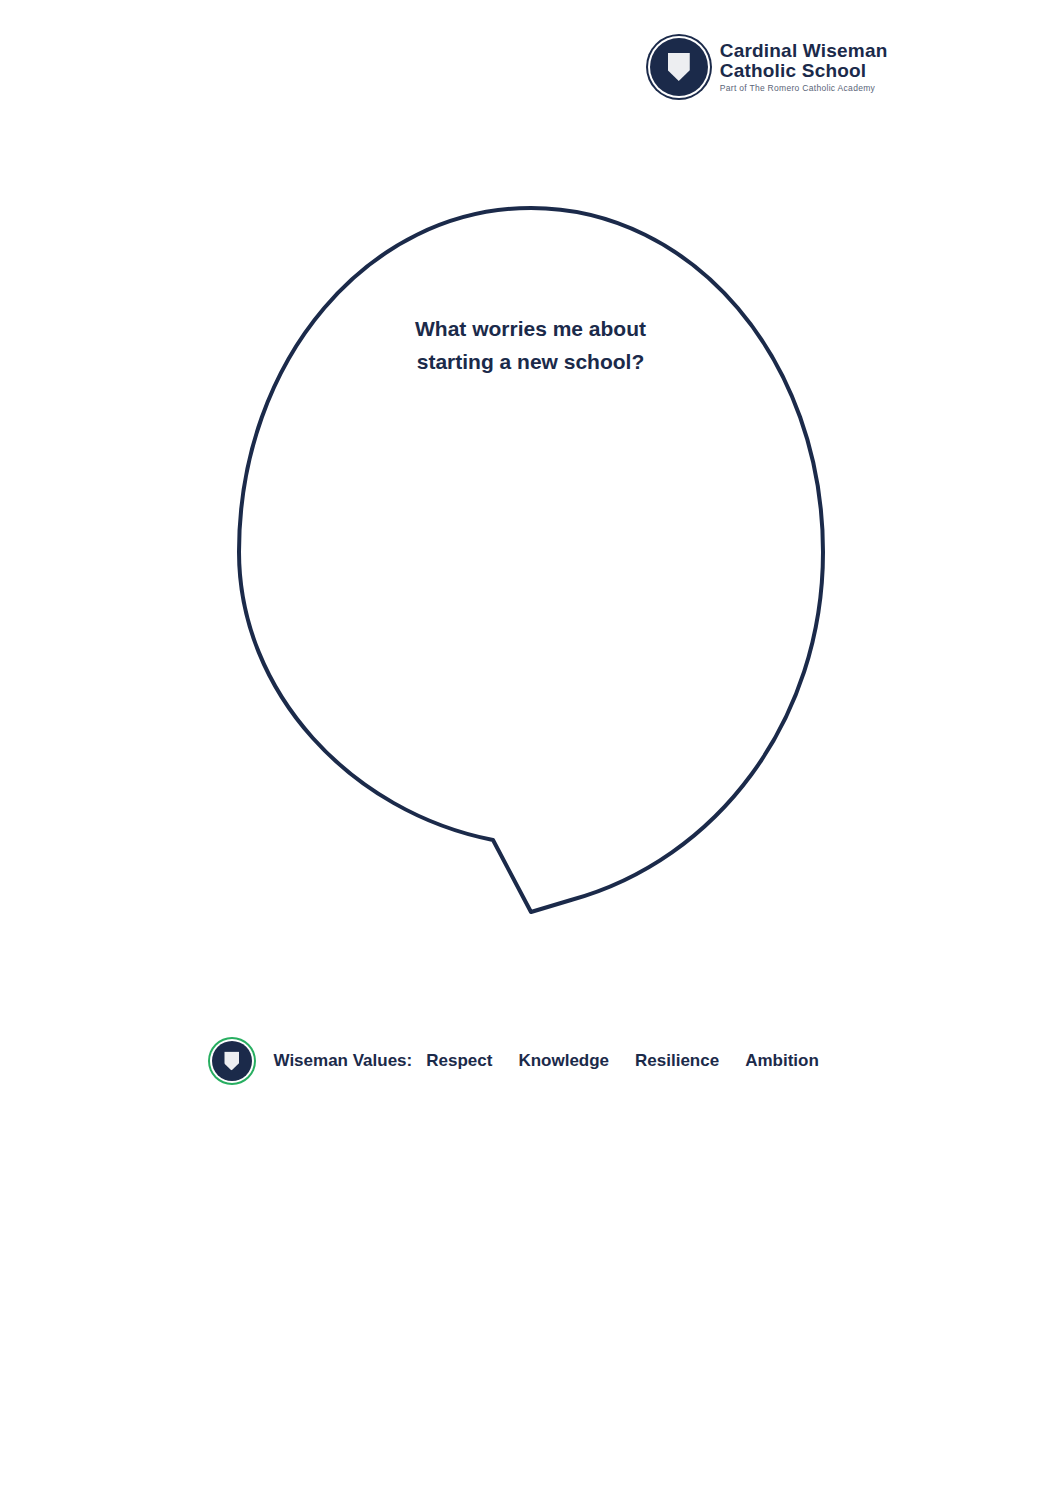Cardinal Wiseman Catholic School Part of The Romero Catholic Academy
What worries me about
starting a new school?
Wiseman Values:Respect Knowledge Resilience Ambition